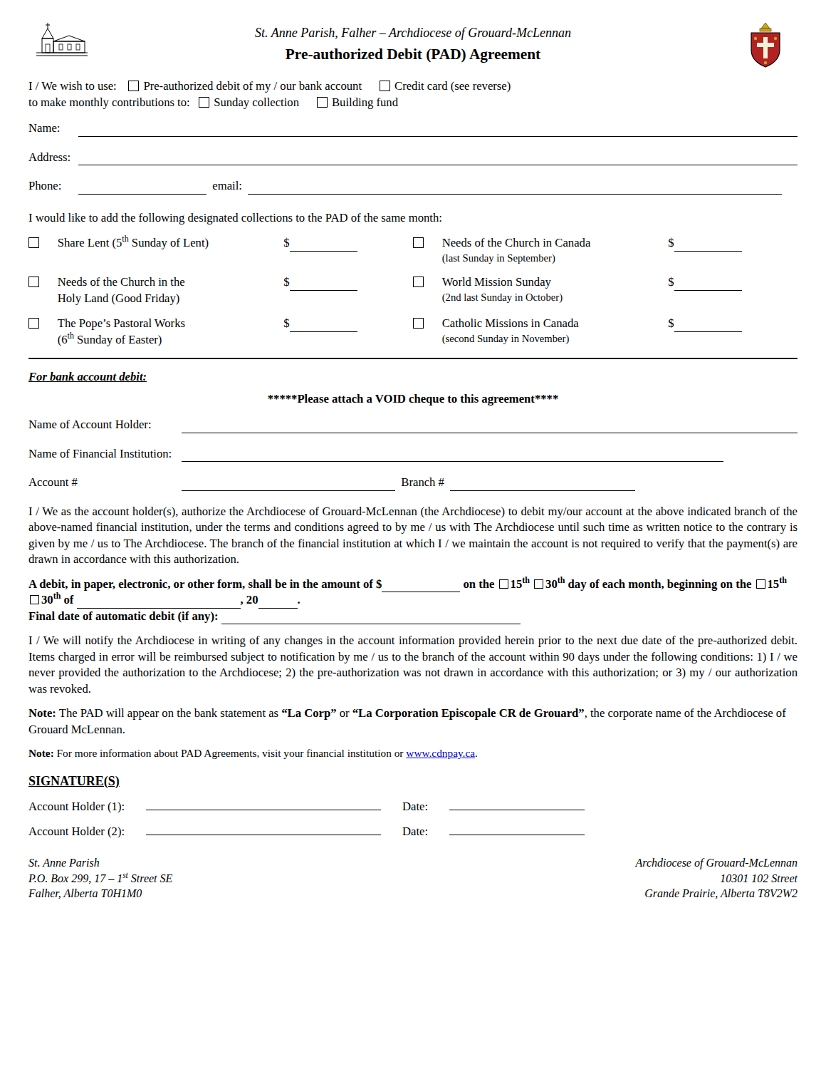St. Anne Parish, Falher – Archdiocese of Grouard-McLennan
Pre-authorized Debit (PAD) Agreement
I / We wish to use: Pre-authorized debit of my / our bank account Credit card (see reverse)
to make monthly contributions to: Sunday collection Building fund
| Name: | |
| Address: | |
| Phone: | email: |
I would like to add the following designated collections to the PAD of the same month:
| | Share Lent (5 th Sunday of Lent) | $ | | Needs of the Church in Canada (last Sunday in September) | $ |
| | Needs of the Church in the Holy Land (Good Friday) | $ | | World Mission Sunday (2nd last Sunday in October) | $ |
| | The Pope’s Pastoral Works (6 th Sunday of Easter) | $ | | Catholic Missions in Canada (second Sunday in November) | $ |
For bank account debit:
*****Please attach a VOID cheque to this agreement****
| Name of Account Holder: | |
| Name of Financial Institution: | |
| Account # | Branch # |
I / We as the account holder(s), authorize the Archdiocese of Grouard-McLennan (the Archdiocese) to debit my/our account at the above indicated branch of the above-named financial institution, under the terms and conditions agreed to by me / us with The Archdiocese until such time as written notice to the contrary is given by me / us to The Archdiocese. The branch of the financial institution at which I / we maintain the account is not required to verify that the payment(s) are drawn in accordance with this authorization.
A debit, in paper, electronic, or other form, shall be in the amount of $ on the 15th 30th day of each month, beginning on the 15th 30th of , 20 .
Final date of automatic debit (if any):
I / We will notify the Archdiocese in writing of any changes in the account information provided herein prior to the next due date of the pre-authorized debit. Items charged in error will be reimbursed subject to notification by me / us to the branch of the account within 90 days under the following conditions: 1) I / we never provided the authorization to the Archdiocese; 2) the pre-authorization was not drawn in accordance with this authorization; or 3) my / our authorization was revoked.
Note: The PAD will appear on the bank statement as “La Corp” or “La Corporation Episcopale CR de Grouard”, the corporate name of the Archdiocese of Grouard McLennan.
Note: For more information about PAD Agreements, visit your financial institution or www.cdnpay.ca.
SIGNATURE(S)
Account Holder (1): Date:
Account Holder (2): Date:
St. Anne Parish
P.O. Box 299, 17 – 1st Street SE
Falher, Alberta T0H1M0
Archdiocese of Grouard-McLennan
10301 102 Street
Grande Prairie, Alberta T8V2W2